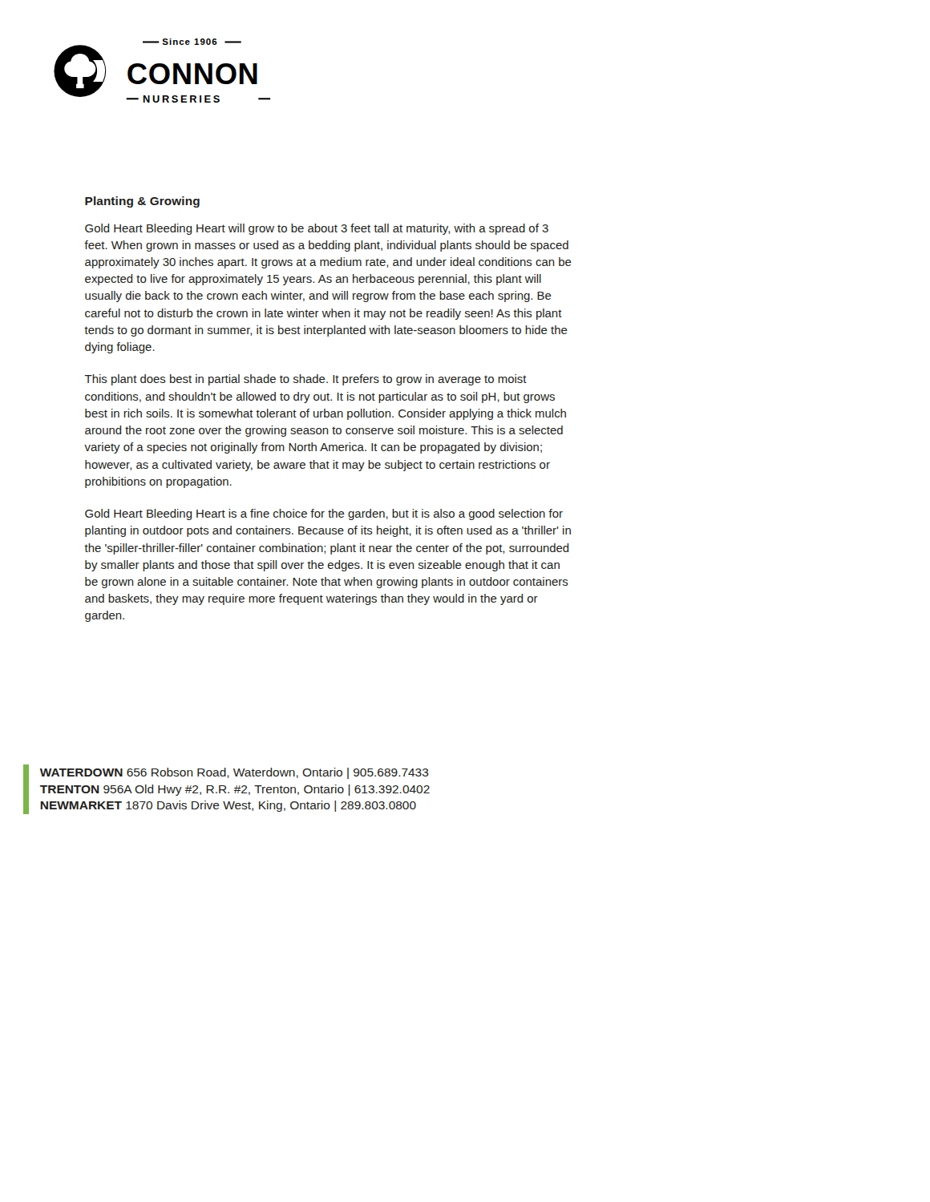Since 1906 CONNON NURSERIES
Planting & Growing
Gold Heart Bleeding Heart will grow to be about 3 feet tall at maturity, with a spread of 3 feet. When grown in masses or used as a bedding plant, individual plants should be spaced approximately 30 inches apart. It grows at a medium rate, and under ideal conditions can be expected to live for approximately 15 years. As an herbaceous perennial, this plant will usually die back to the crown each winter, and will regrow from the base each spring. Be careful not to disturb the crown in late winter when it may not be readily seen! As this plant tends to go dormant in summer, it is best interplanted with late-season bloomers to hide the dying foliage.
This plant does best in partial shade to shade. It prefers to grow in average to moist conditions, and shouldn't be allowed to dry out. It is not particular as to soil pH, but grows best in rich soils. It is somewhat tolerant of urban pollution. Consider applying a thick mulch around the root zone over the growing season to conserve soil moisture. This is a selected variety of a species not originally from North America. It can be propagated by division; however, as a cultivated variety, be aware that it may be subject to certain restrictions or prohibitions on propagation.
Gold Heart Bleeding Heart is a fine choice for the garden, but it is also a good selection for planting in outdoor pots and containers. Because of its height, it is often used as a 'thriller' in the 'spiller-thriller-filler' container combination; plant it near the center of the pot, surrounded by smaller plants and those that spill over the edges. It is even sizeable enough that it can be grown alone in a suitable container. Note that when growing plants in outdoor containers and baskets, they may require more frequent waterings than they would in the yard or garden.
WATERDOWN 656 Robson Road, Waterdown, Ontario | 905.689.7433
TRENTON 956A Old Hwy #2, R.R. #2, Trenton, Ontario | 613.392.0402
NEWMARKET 1870 Davis Drive West, King, Ontario | 289.803.0800